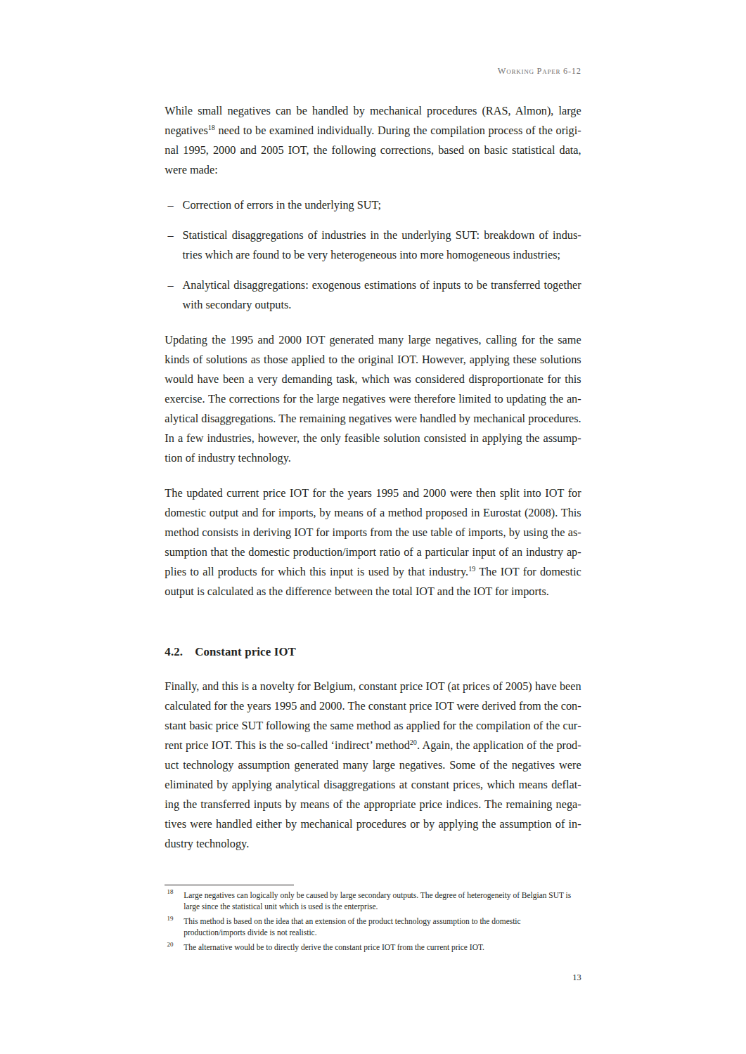Working Paper 6-12
While small negatives can be handled by mechanical procedures (RAS, Almon), large negatives18 need to be examined individually. During the compilation process of the original 1995, 2000 and 2005 IOT, the following corrections, based on basic statistical data, were made:
Correction of errors in the underlying SUT;
Statistical disaggregations of industries in the underlying SUT: breakdown of industries which are found to be very heterogeneous into more homogeneous industries;
Analytical disaggregations: exogenous estimations of inputs to be transferred together with secondary outputs.
Updating the 1995 and 2000 IOT generated many large negatives, calling for the same kinds of solutions as those applied to the original IOT. However, applying these solutions would have been a very demanding task, which was considered disproportionate for this exercise. The corrections for the large negatives were therefore limited to updating the analytical disaggregations. The remaining negatives were handled by mechanical procedures. In a few industries, however, the only feasible solution consisted in applying the assumption of industry technology.
The updated current price IOT for the years 1995 and 2000 were then split into IOT for domestic output and for imports, by means of a method proposed in Eurostat (2008). This method consists in deriving IOT for imports from the use table of imports, by using the assumption that the domestic production/import ratio of a particular input of an industry applies to all products for which this input is used by that industry.19 The IOT for domestic output is calculated as the difference between the total IOT and the IOT for imports.
4.2. Constant price IOT
Finally, and this is a novelty for Belgium, constant price IOT (at prices of 2005) have been calculated for the years 1995 and 2000. The constant price IOT were derived from the constant basic price SUT following the same method as applied for the compilation of the current price IOT. This is the so-called ‘indirect’ method20. Again, the application of the product technology assumption generated many large negatives. Some of the negatives were eliminated by applying analytical disaggregations at constant prices, which means deflating the transferred inputs by means of the appropriate price indices. The remaining negatives were handled either by mechanical procedures or by applying the assumption of industry technology.
Large negatives can logically only be caused by large secondary outputs. The degree of heterogeneity of Belgian SUT is large since the statistical unit which is used is the enterprise.
This method is based on the idea that an extension of the product technology assumption to the domestic production/imports divide is not realistic.
The alternative would be to directly derive the constant price IOT from the current price IOT.
13